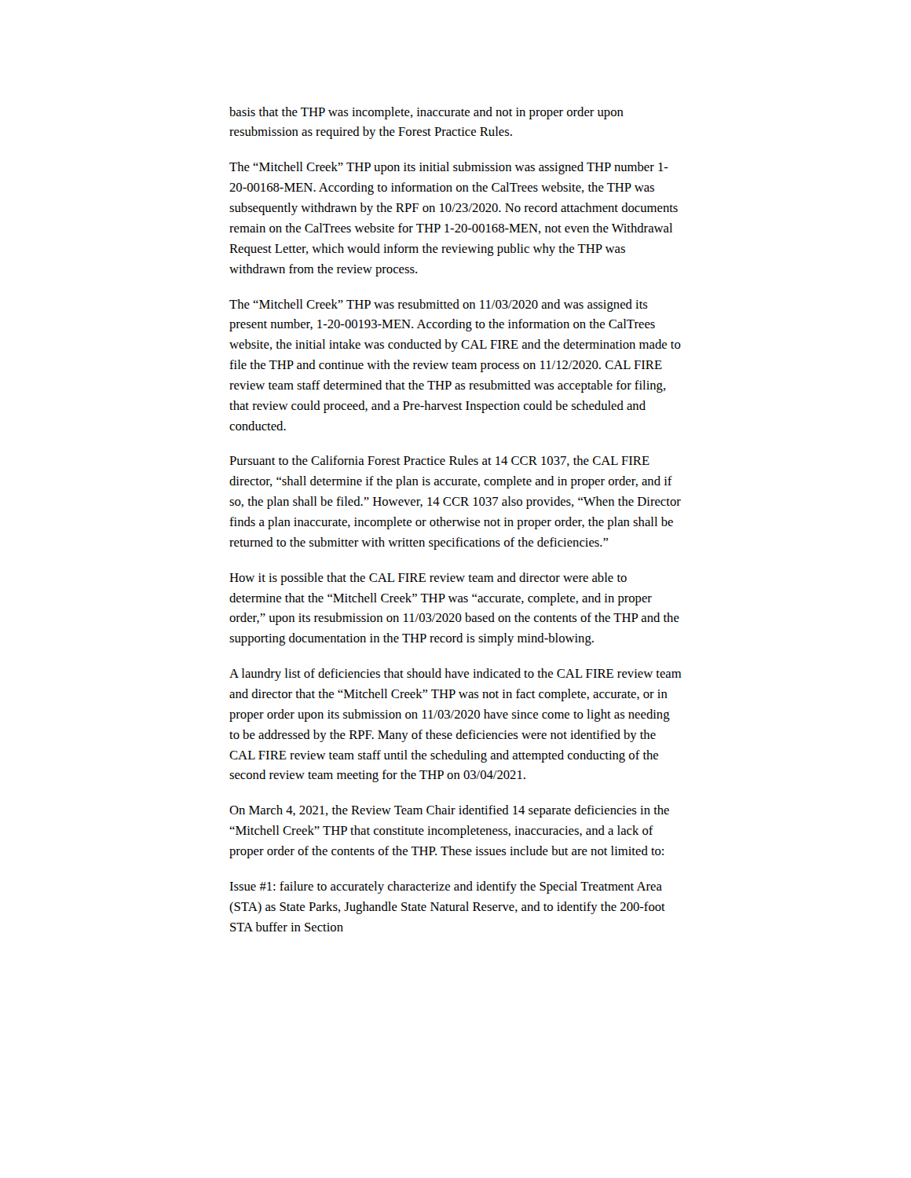basis that the THP was incomplete, inaccurate and not in proper order upon resubmission as required by the Forest Practice Rules.
The “Mitchell Creek” THP upon its initial submission was assigned THP number 1-20-00168-MEN. According to information on the CalTrees website, the THP was subsequently withdrawn by the RPF on 10/23/2020. No record attachment documents remain on the CalTrees website for THP 1-20-00168-MEN, not even the Withdrawal Request Letter, which would inform the reviewing public why the THP was withdrawn from the review process.
The “Mitchell Creek” THP was resubmitted on 11/03/2020 and was assigned its present number, 1-20-00193-MEN. According to the information on the CalTrees website, the initial intake was conducted by CAL FIRE and the determination made to file the THP and continue with the review team process on 11/12/2020. CAL FIRE review team staff determined that the THP as resubmitted was acceptable for filing, that review could proceed, and a Pre-harvest Inspection could be scheduled and conducted.
Pursuant to the California Forest Practice Rules at 14 CCR 1037, the CAL FIRE director, “shall determine if the plan is accurate, complete and in proper order, and if so, the plan shall be filed.” However, 14 CCR 1037 also provides, “When the Director finds a plan inaccurate, incomplete or otherwise not in proper order, the plan shall be returned to the submitter with written specifications of the deficiencies.”
How it is possible that the CAL FIRE review team and director were able to determine that the “Mitchell Creek” THP was “accurate, complete, and in proper order,” upon its resubmission on 11/03/2020 based on the contents of the THP and the supporting documentation in the THP record is simply mind-blowing.
A laundry list of deficiencies that should have indicated to the CAL FIRE review team and director that the “Mitchell Creek” THP was not in fact complete, accurate, or in proper order upon its submission on 11/03/2020 have since come to light as needing to be addressed by the RPF. Many of these deficiencies were not identified by the CAL FIRE review team staff until the scheduling and attempted conducting of the second review team meeting for the THP on 03/04/2021.
On March 4, 2021, the Review Team Chair identified 14 separate deficiencies in the “Mitchell Creek” THP that constitute incompleteness, inaccuracies, and a lack of proper order of the contents of the THP. These issues include but are not limited to:
Issue #1: failure to accurately characterize and identify the Special Treatment Area (STA) as State Parks, Jughandle State Natural Reserve, and to identify the 200-foot STA buffer in Section